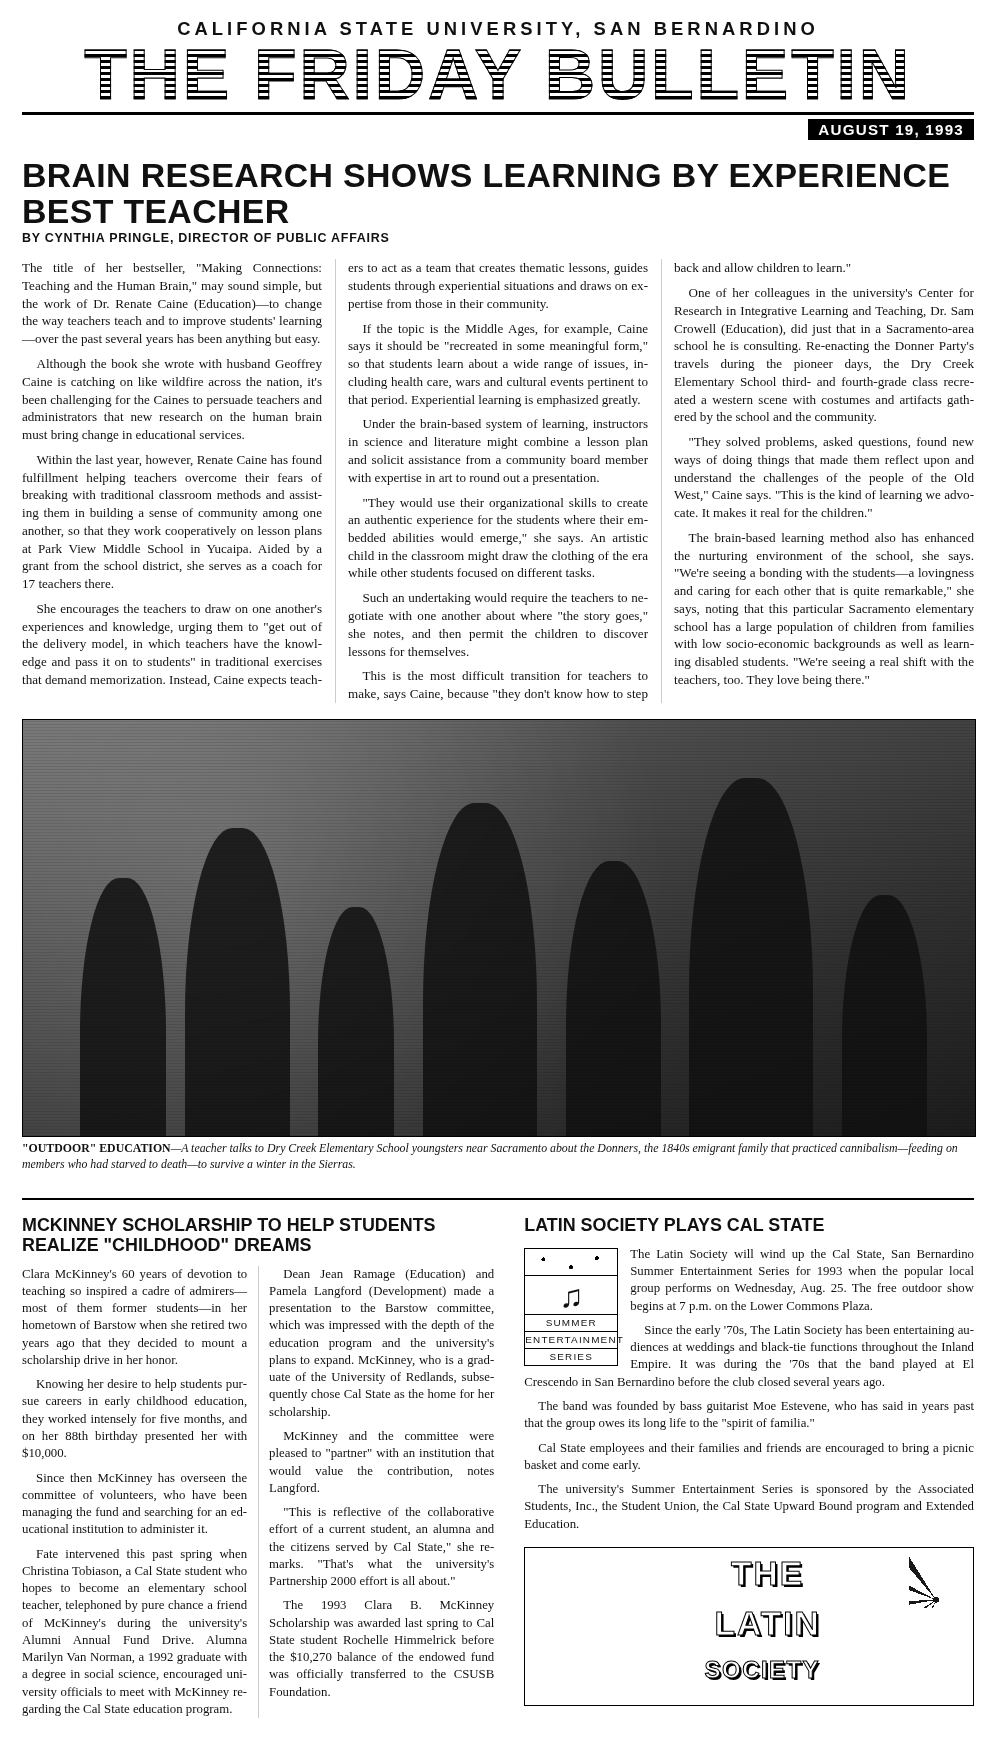California State University, San Bernardino
THE FRIDAY BULLETIN
AUGUST 19, 1993
Brain Research Shows Learning by Experience Best Teacher
By Cynthia Pringle, Director of Public Affairs
The title of her bestseller, "Making Connections: Teaching and the Human Brain," may sound simple, but the work of Dr. Renate Caine (Education)—to change the way teachers teach and to improve students' learning—over the past several years has been anything but easy.
Although the book she wrote with husband Geoffrey Caine is catching on like wildfire across the nation, it's been challenging for the Caines to persuade teachers and administrators that new research on the human brain must bring change in educational services.
Within the last year, however, Renate Caine has found fulfillment helping teachers overcome their fears of breaking with traditional classroom methods and assisting them in building a sense of community among one another, so that they work cooperatively on lesson plans at Park View Middle School in Yucaipa. Aided by a grant from the school district, she serves as a coach for 17 teachers there.
She encourages the teachers to draw on one another's experiences and knowledge, urging them to "get out of the delivery model, in which teachers have the knowledge and pass it on to students" in traditional exercises that demand memorization. Instead, Caine expects teachers to act as a team that creates thematic lessons, guides students through experiential situations and draws on expertise from those in their community.
If the topic is the Middle Ages, for example, Caine says it should be "recreated in some meaningful form," so that students learn about a wide range of issues, including health care, wars and cultural events pertinent to that period. Experiential learning is emphasized greatly.
Under the brain-based system of learning, instructors in science and literature might combine a lesson plan and solicit assistance from a community board member with expertise in art to round out a presentation.
"They would use their organizational skills to create an authentic experience for the students where their embedded abilities would emerge," she says. An artistic child in the classroom might draw the clothing of the era while other students focused on different tasks.
Such an undertaking would require the teachers to negotiate with one another about where "the story goes," she notes, and then permit the children to discover lessons for themselves.
This is the most difficult transition for teachers to make, says Caine, because "they don't know how to step back and allow children to learn."
One of her colleagues in the university's Center for Research in Integrative Learning and Teaching, Dr. Sam Crowell (Education), did just that in a Sacramento-area school he is consulting. Re-enacting the Donner Party's travels during the pioneer days, the Dry Creek Elementary School third- and fourth-grade class recreated a western scene with costumes and artifacts gathered by the school and the community.
"They solved problems, asked questions, found new ways of doing things that made them reflect upon and understand the challenges of the people of the Old West," Caine says. "This is the kind of learning we advocate. It makes it real for the children."
The brain-based learning method also has enhanced the nurturing environment of the school, she says. "We're seeing a bonding with the students—a lovingness and caring for each other that is quite remarkable," she says, noting that this particular Sacramento elementary school has a large population of children from families with low socio-economic backgrounds as well as learning disabled students. "We're seeing a real shift with the teachers, too. They love being there."
"OUTDOOR" EDUCATION—A teacher talks to Dry Creek Elementary School youngsters near Sacramento about the Donners, the 1840s emigrant family that practiced cannibalism—feeding on members who had starved to death—to survive a winter in the Sierras.
McKinney Scholarship to Help Students Realize "Childhood" Dreams
Clara McKinney's 60 years of devotion to teaching so inspired a cadre of admirers—most of them former students—in her hometown of Barstow when she retired two years ago that they decided to mount a scholarship drive in her honor.
Knowing her desire to help students pursue careers in early childhood education, they worked intensely for five months, and on her 88th birthday presented her with $10,000.
Since then McKinney has overseen the committee of volunteers, who have been managing the fund and searching for an educational institution to administer it.
Fate intervened this past spring when Christina Tobiason, a Cal State student who hopes to become an elementary school teacher, telephoned by pure chance a friend of McKinney's during the university's Alumni Annual Fund Drive. Alumna Marilyn Van Norman, a 1992 graduate with a degree in social science, encouraged university officials to meet with McKinney regarding the Cal State education program.
Dean Jean Ramage (Education) and Pamela Langford (Development) made a presentation to the Barstow committee, which was impressed with the depth of the education program and the university's plans to expand. McKinney, who is a graduate of the University of Redlands, subsequently chose Cal State as the home for her scholarship.
McKinney and the committee were pleased to "partner" with an institution that would value the contribution, notes Langford.
"This is reflective of the collaborative effort of a current student, an alumna and the citizens served by Cal State," she remarks. "That's what the university's Partnership 2000 effort is all about."
The 1993 Clara B. McKinney Scholarship was awarded last spring to Cal State student Rochelle Himmelrick before the $10,270 balance of the endowed fund was officially transferred to the CSUSB Foundation.
Latin Society Plays Cal State
♫
Summer
Entertainment
Series
The Latin Society will wind up the Cal State, San Bernardino Summer Entertainment Series for 1993 when the popular local group performs on Wednesday, Aug. 25. The free outdoor show begins at 7 p.m. on the Lower Commons Plaza.
Since the early '70s, The Latin Society has been entertaining audiences at weddings and black-tie functions throughout the Inland Empire. It was during the '70s that the band played at El Crescendo in San Bernardino before the club closed several years ago.
The band was founded by bass guitarist Moe Estevene, who has said in years past that the group owes its long life to the "spirit of familia."
Cal State employees and their families and friends are encouraged to bring a picnic basket and come early.
The university's Summer Entertainment Series is sponsored by the Associated Students, Inc., the Student Union, the Cal State Upward Bound program and Extended Education.
THE
LATIN
SOCIETY